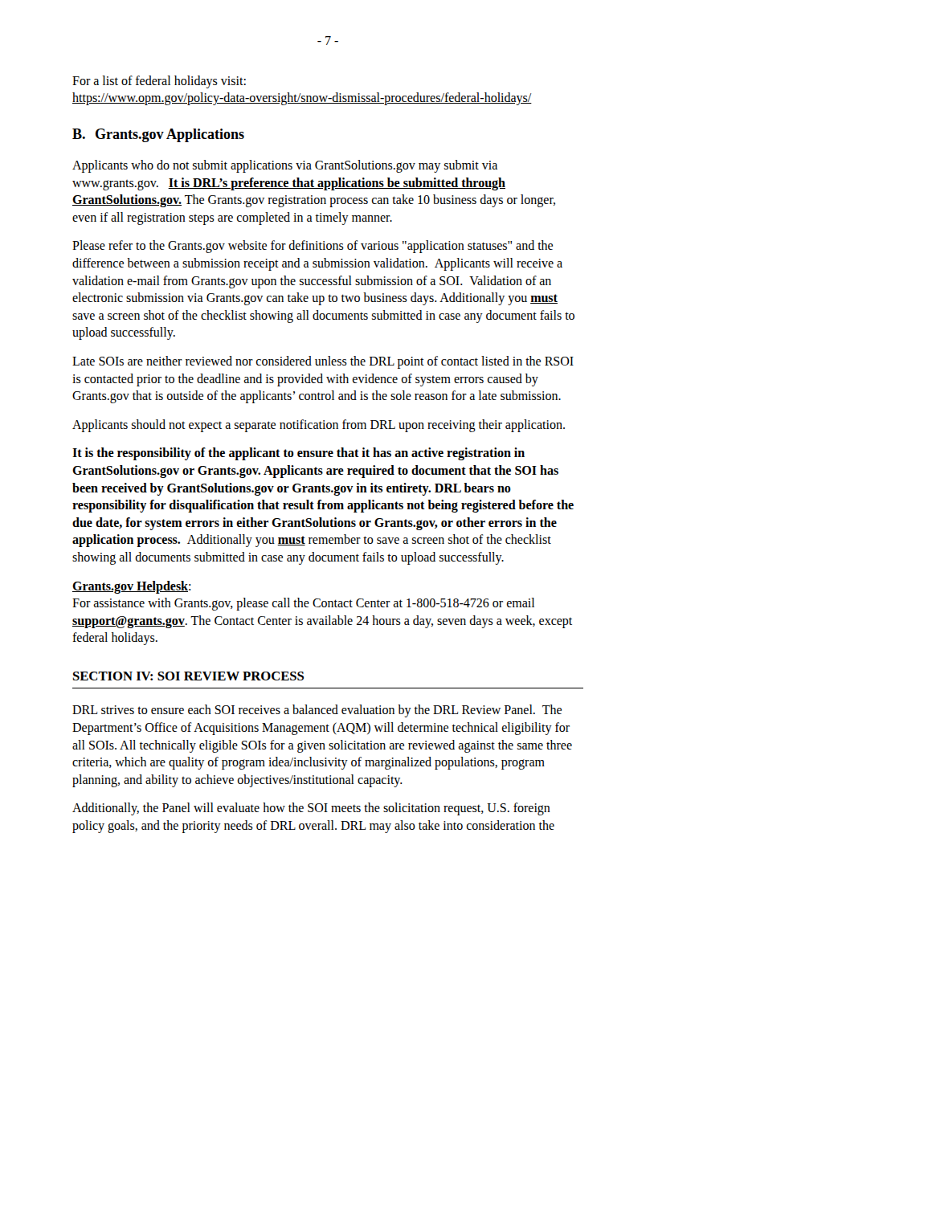- 7 -
For a list of federal holidays visit:
https://www.opm.gov/policy-data-oversight/snow-dismissal-procedures/federal-holidays/
B. Grants.gov Applications
Applicants who do not submit applications via GrantSolutions.gov may submit via www.grants.gov. It is DRL’s preference that applications be submitted through GrantSolutions.gov. The Grants.gov registration process can take 10 business days or longer, even if all registration steps are completed in a timely manner.
Please refer to the Grants.gov website for definitions of various "application statuses" and the difference between a submission receipt and a submission validation. Applicants will receive a validation e-mail from Grants.gov upon the successful submission of a SOI. Validation of an electronic submission via Grants.gov can take up to two business days. Additionally you must save a screen shot of the checklist showing all documents submitted in case any document fails to upload successfully.
Late SOIs are neither reviewed nor considered unless the DRL point of contact listed in the RSOI is contacted prior to the deadline and is provided with evidence of system errors caused by Grants.gov that is outside of the applicants’ control and is the sole reason for a late submission.
Applicants should not expect a separate notification from DRL upon receiving their application.
It is the responsibility of the applicant to ensure that it has an active registration in GrantSolutions.gov or Grants.gov. Applicants are required to document that the SOI has been received by GrantSolutions.gov or Grants.gov in its entirety. DRL bears no responsibility for disqualification that result from applicants not being registered before the due date, for system errors in either GrantSolutions or Grants.gov, or other errors in the application process. Additionally you must remember to save a screen shot of the checklist showing all documents submitted in case any document fails to upload successfully.
Grants.gov Helpdesk:
For assistance with Grants.gov, please call the Contact Center at 1-800-518-4726 or email support@grants.gov. The Contact Center is available 24 hours a day, seven days a week, except federal holidays.
SECTION IV: SOI REVIEW PROCESS
DRL strives to ensure each SOI receives a balanced evaluation by the DRL Review Panel. The Department’s Office of Acquisitions Management (AQM) will determine technical eligibility for all SOIs. All technically eligible SOIs for a given solicitation are reviewed against the same three criteria, which are quality of program idea/inclusivity of marginalized populations, program planning, and ability to achieve objectives/institutional capacity.
Additionally, the Panel will evaluate how the SOI meets the solicitation request, U.S. foreign policy goals, and the priority needs of DRL overall. DRL may also take into consideration the